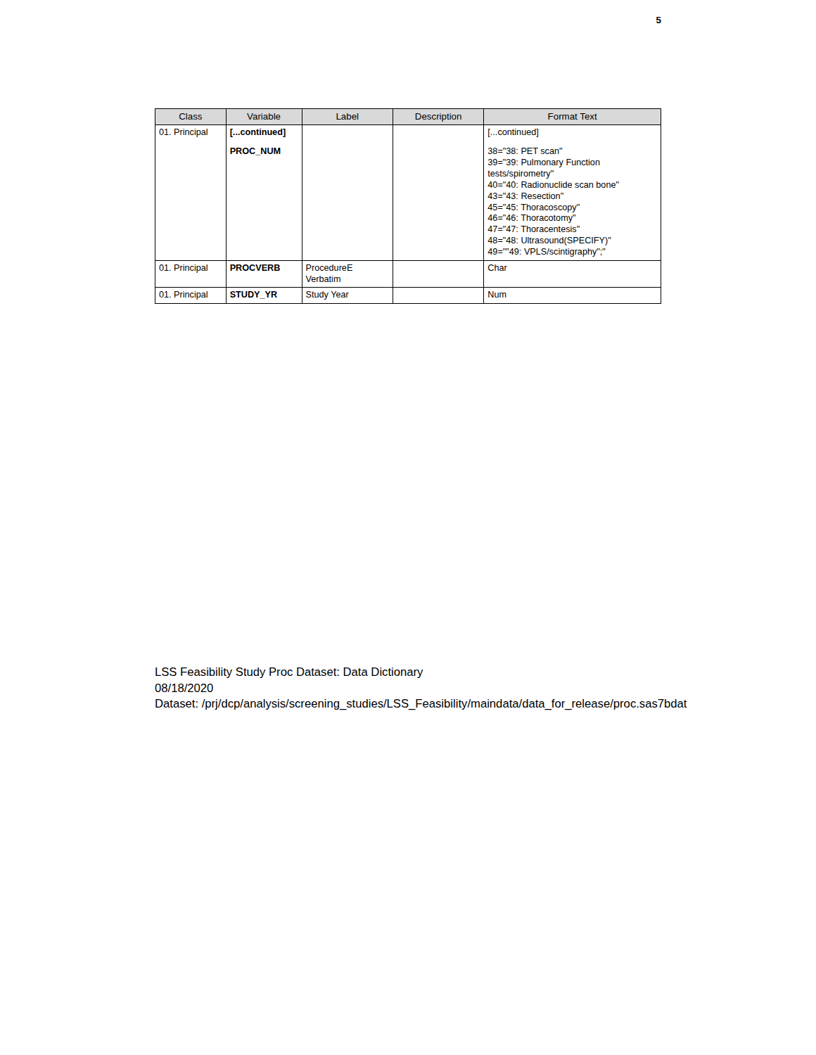5
| Class | Variable | Label | Description | Format Text |
| --- | --- | --- | --- | --- |
| 01. Principal | [...continued] PROC_NUM | | | [...continued] 38="38: PET scan" 39="39: Pulmonary Function tests/spirometry" 40="40: Radionuclide scan bone" 43="43: Resection" 45="45: Thoracoscopy" 46="46: Thoracotomy" 47="47: Thoracentesis" 48="48: Ultrasound(SPECIFY)" 49=""49: VPLS/scintigraphy";" |
| 01. Principal | PROCVERB | ProcedureE Verbatim | | Char |
| 01. Principal | STUDY_YR | Study Year | | Num |
LSS Feasibility Study Proc Dataset: Data Dictionary
08/18/2020
Dataset: /prj/dcp/analysis/screening_studies/LSS_Feasibility/maindata/data_for_release/proc.sas7bdat